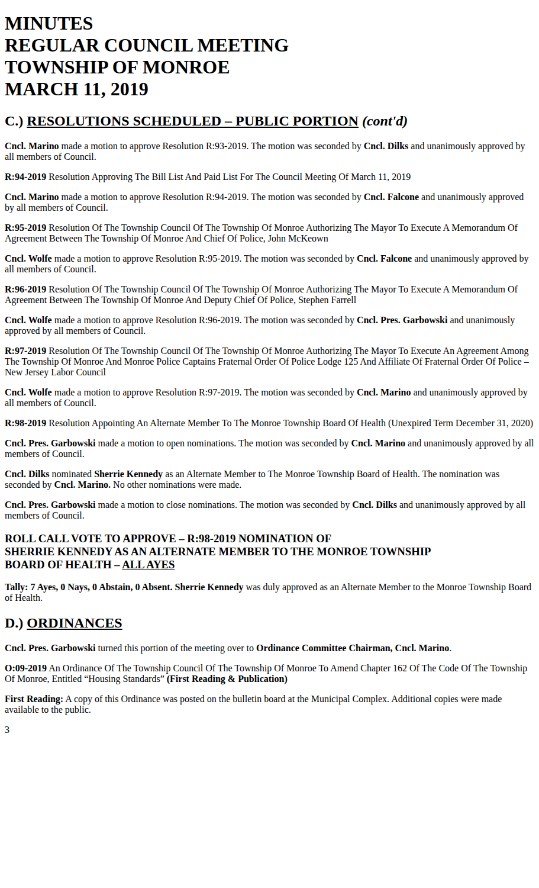MINUTES
REGULAR COUNCIL MEETING
TOWNSHIP OF MONROE
MARCH 11, 2019
C.) RESOLUTIONS SCHEDULED – PUBLIC PORTION (cont'd)
Cncl. Marino made a motion to approve Resolution R:93-2019. The motion was seconded by Cncl. Dilks and unanimously approved by all members of Council.
R:94-2019 Resolution Approving The Bill List And Paid List For The Council Meeting Of March 11, 2019
Cncl. Marino made a motion to approve Resolution R:94-2019. The motion was seconded by Cncl. Falcone and unanimously approved by all members of Council.
R:95-2019 Resolution Of The Township Council Of The Township Of Monroe Authorizing The Mayor To Execute A Memorandum Of Agreement Between The Township Of Monroe And Chief Of Police, John McKeown
Cncl. Wolfe made a motion to approve Resolution R:95-2019. The motion was seconded by Cncl. Falcone and unanimously approved by all members of Council.
R:96-2019 Resolution Of The Township Council Of The Township Of Monroe Authorizing The Mayor To Execute A Memorandum Of Agreement Between The Township Of Monroe And Deputy Chief Of Police, Stephen Farrell
Cncl. Wolfe made a motion to approve Resolution R:96-2019. The motion was seconded by Cncl. Pres. Garbowski and unanimously approved by all members of Council.
R:97-2019 Resolution Of The Township Council Of The Township Of Monroe Authorizing The Mayor To Execute An Agreement Among The Township Of Monroe And Monroe Police Captains Fraternal Order Of Police Lodge 125 And Affiliate Of Fraternal Order Of Police – New Jersey Labor Council
Cncl. Wolfe made a motion to approve Resolution R:97-2019. The motion was seconded by Cncl. Marino and unanimously approved by all members of Council.
R:98-2019 Resolution Appointing An Alternate Member To The Monroe Township Board Of Health (Unexpired Term December 31, 2020)
Cncl. Pres. Garbowski made a motion to open nominations. The motion was seconded by Cncl. Marino and unanimously approved by all members of Council.
Cncl. Dilks nominated Sherrie Kennedy as an Alternate Member to The Monroe Township Board of Health. The nomination was seconded by Cncl. Marino. No other nominations were made.
Cncl. Pres. Garbowski made a motion to close nominations. The motion was seconded by Cncl. Dilks and unanimously approved by all members of Council.
ROLL CALL VOTE TO APPROVE – R:98-2019 NOMINATION OF
SHERRIE KENNEDY AS AN ALTERNATE MEMBER TO THE MONROE TOWNSHIP
BOARD OF HEALTH – ALL AYES
Tally: 7 Ayes, 0 Nays, 0 Abstain, 0 Absent. Sherrie Kennedy was duly approved as an Alternate Member to the Monroe Township Board of Health.
D.) ORDINANCES
Cncl. Pres. Garbowski turned this portion of the meeting over to Ordinance Committee Chairman, Cncl. Marino.
O:09-2019 An Ordinance Of The Township Council Of The Township Of Monroe To Amend Chapter 162 Of The Code Of The Township Of Monroe, Entitled “Housing Standards” (First Reading & Publication)
First Reading: A copy of this Ordinance was posted on the bulletin board at the Municipal Complex. Additional copies were made available to the public.
3